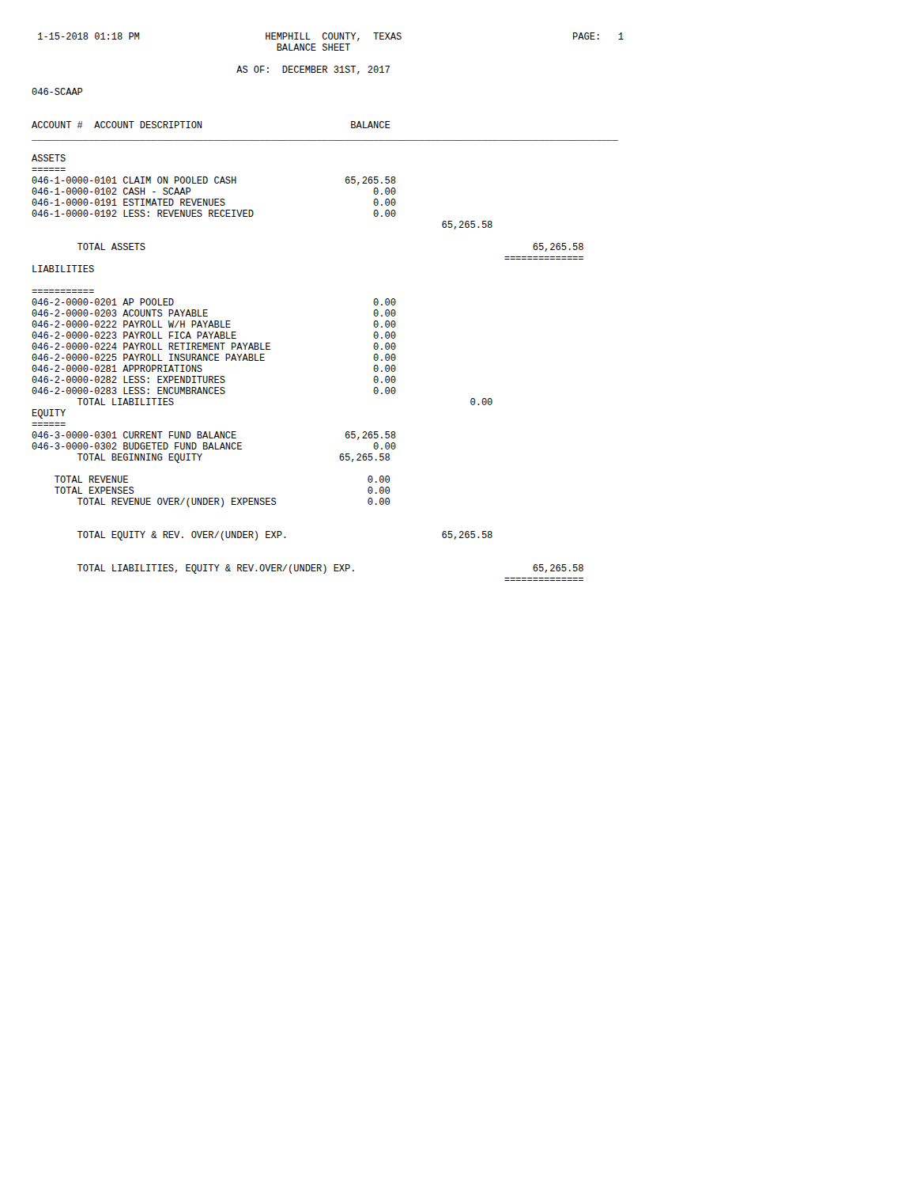1-15-2018 01:18 PM                      HEMPHILL  COUNTY,  TEXAS                              PAGE:   1
                                           BALANCE SHEET

                                    AS OF:  DECEMBER 31ST, 2017

046-SCAAP


ACCOUNT #  ACCOUNT DESCRIPTION                          BALANCE
_______________________________________________________________________________________________________

ASSETS
======
046-1-0000-0101 CLAIM ON POOLED CASH                   65,265.58
046-1-0000-0102 CASH - SCAAP                                0.00
046-1-0000-0191 ESTIMATED REVENUES                          0.00
046-1-0000-0192 LESS: REVENUES RECEIVED                     0.00
                                                                        65,265.58

        TOTAL ASSETS                                                                    65,265.58
                                                                                   ==============
LIABILITIES

===========
046-2-0000-0201 AP POOLED                                   0.00
046-2-0000-0203 ACOUNTS PAYABLE                             0.00
046-2-0000-0222 PAYROLL W/H PAYABLE                         0.00
046-2-0000-0223 PAYROLL FICA PAYABLE                        0.00
046-2-0000-0224 PAYROLL RETIREMENT PAYABLE                  0.00
046-2-0000-0225 PAYROLL INSURANCE PAYABLE                   0.00
046-2-0000-0281 APPROPRIATIONS                              0.00
046-2-0000-0282 LESS: EXPENDITURES                          0.00
046-2-0000-0283 LESS: ENCUMBRANCES                          0.00
        TOTAL LIABILITIES                                                    0.00
EQUITY
======
046-3-0000-0301 CURRENT FUND BALANCE                   65,265.58
046-3-0000-0302 BUDGETED FUND BALANCE                       0.00
        TOTAL BEGINNING EQUITY                        65,265.58

    TOTAL REVENUE                                          0.00
    TOTAL EXPENSES                                         0.00
        TOTAL REVENUE OVER/(UNDER) EXPENSES                0.00


        TOTAL EQUITY & REV. OVER/(UNDER) EXP.                           65,265.58


        TOTAL LIABILITIES, EQUITY & REV.OVER/(UNDER) EXP.                               65,265.58
                                                                                   ==============